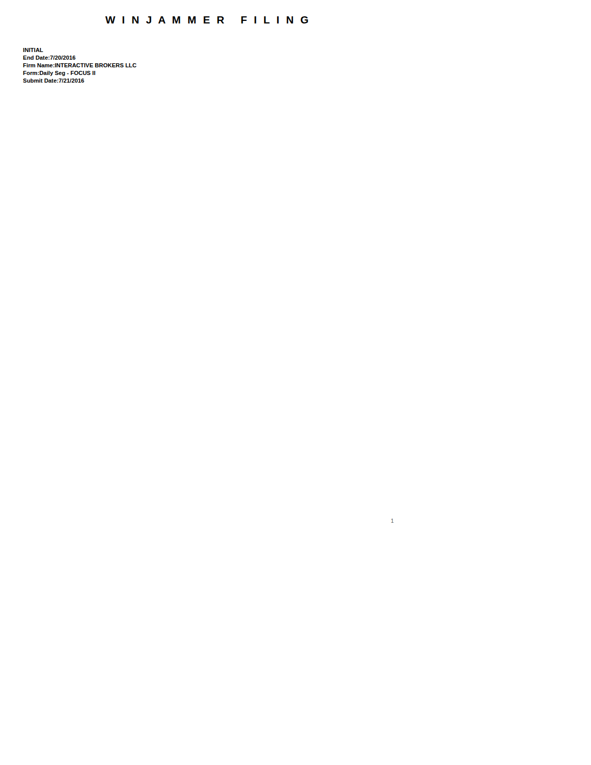W I N J A M M E R F I L I N G
INITIAL
End Date:7/20/2016
Firm Name:INTERACTIVE BROKERS LLC
Form:Daily Seg - FOCUS II
Submit Date:7/21/2016
1